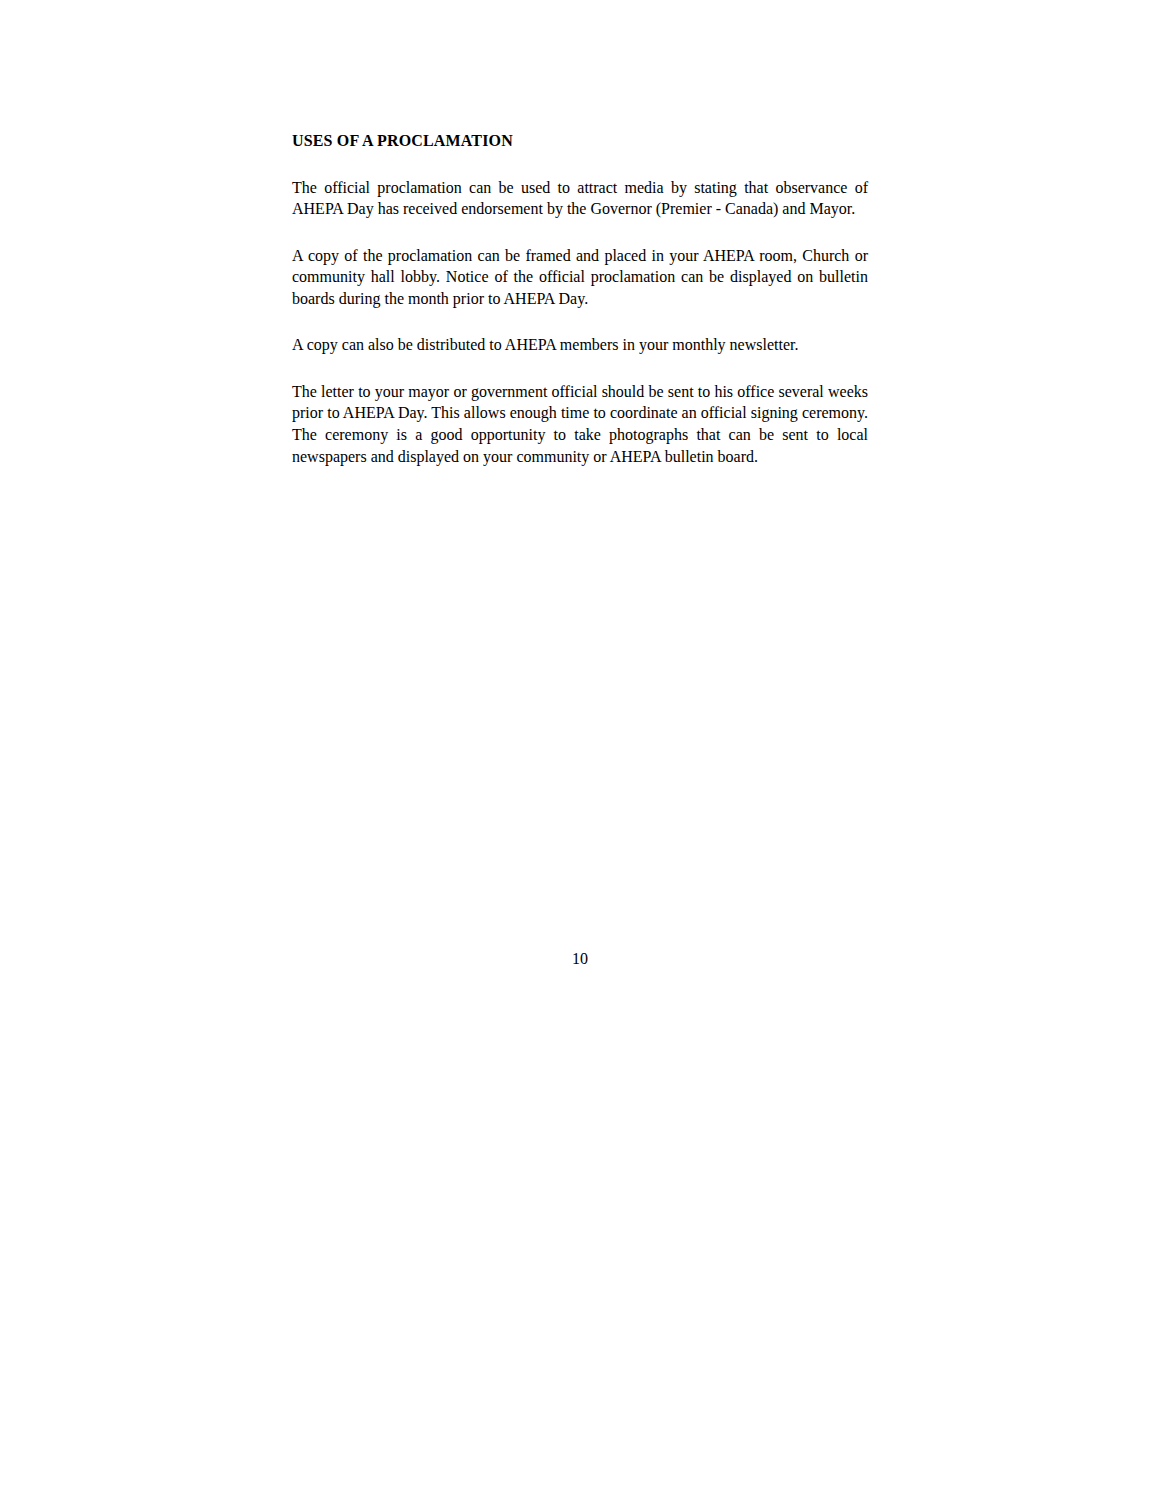USES OF A PROCLAMATION
The official proclamation can be used to attract media by stating that observance of AHEPA Day has received endorsement by the Governor (Premier - Canada) and Mayor.
A copy of the proclamation can be framed and placed in your AHEPA room, Church or community hall lobby. Notice of the official proclamation can be displayed on bulletin boards during the month prior to AHEPA Day.
A copy can also be distributed to AHEPA members in your monthly newsletter.
The letter to your mayor or government official should be sent to his office several weeks prior to AHEPA Day. This allows enough time to coordinate an official signing ceremony. The ceremony is a good opportunity to take photographs that can be sent to local newspapers and displayed on your community or AHEPA bulletin board.
10